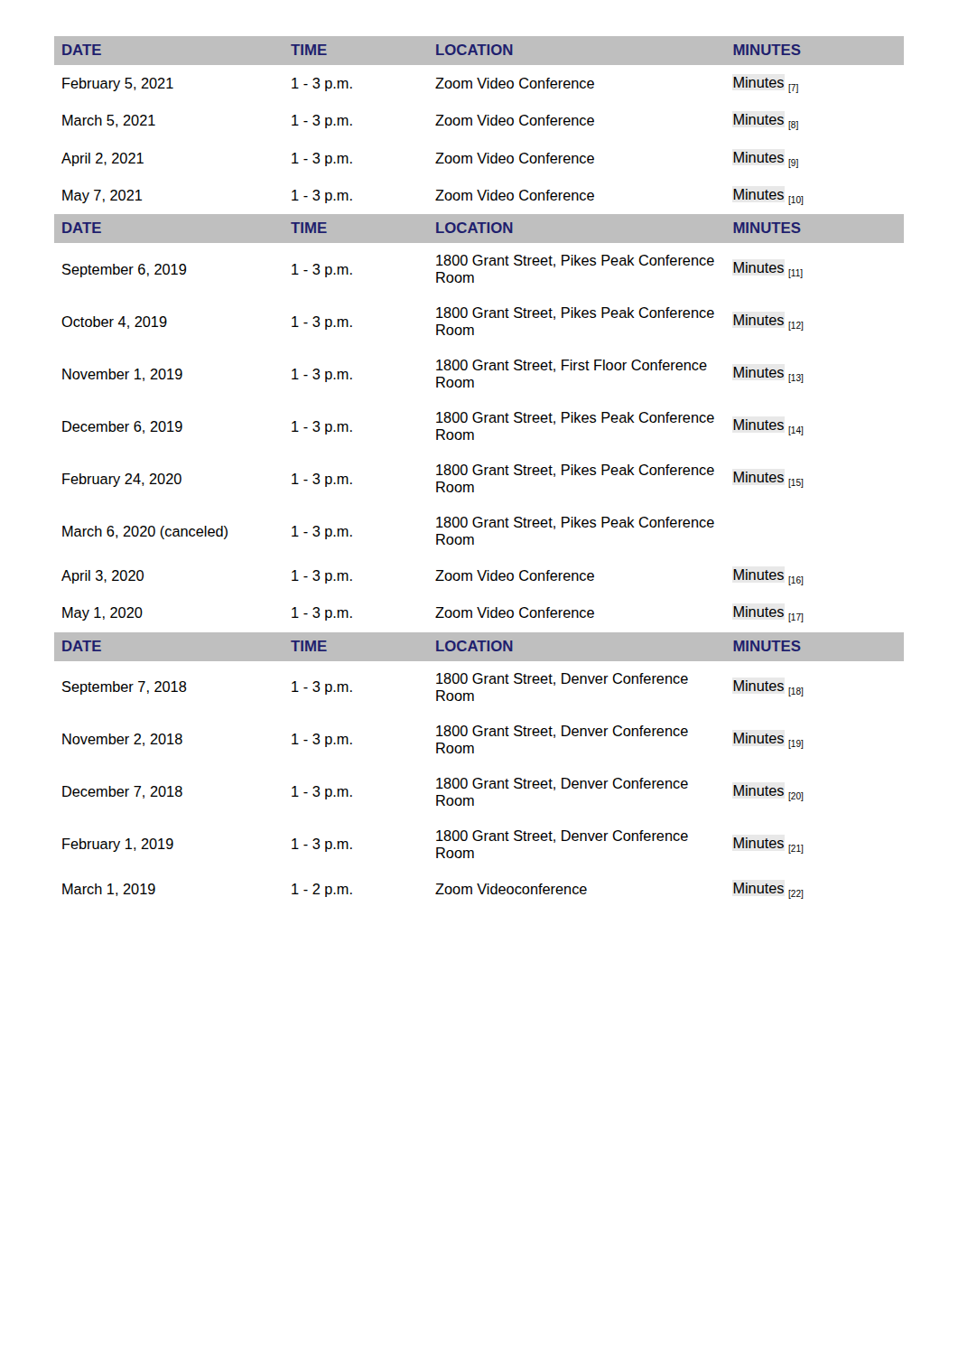| DATE | TIME | LOCATION | MINUTES |
| --- | --- | --- | --- |
| February 5, 2021 | 1 - 3 p.m. | Zoom Video Conference | Minutes [7] |
| March 5, 2021 | 1 - 3 p.m. | Zoom Video Conference | Minutes [8] |
| April 2, 2021 | 1 - 3 p.m. | Zoom Video Conference | Minutes [9] |
| May 7, 2021 | 1 - 3 p.m. | Zoom Video Conference | Minutes [10] |
| DATE | TIME | LOCATION | MINUTES |
| --- | --- | --- | --- |
| September 6, 2019 | 1 - 3 p.m. | 1800 Grant Street, Pikes Peak Conference Room | Minutes [11] |
| October 4, 2019 | 1 - 3 p.m. | 1800 Grant Street, Pikes Peak Conference Room | Minutes [12] |
| November 1, 2019 | 1 - 3 p.m. | 1800 Grant Street, First Floor Conference Room | Minutes [13] |
| December 6, 2019 | 1 - 3 p.m. | 1800 Grant Street, Pikes Peak Conference Room | Minutes [14] |
| February 24, 2020 | 1 - 3 p.m. | 1800 Grant Street, Pikes Peak Conference Room | Minutes [15] |
| March 6, 2020 (canceled) | 1 - 3 p.m. | 1800 Grant Street, Pikes Peak Conference Room | |
| April 3, 2020 | 1 - 3 p.m. | Zoom Video Conference | Minutes [16] |
| May 1, 2020 | 1 - 3 p.m. | Zoom Video Conference | Minutes [17] |
| DATE | TIME | LOCATION | MINUTES |
| --- | --- | --- | --- |
| September 7, 2018 | 1 - 3 p.m. | 1800 Grant Street, Denver Conference Room | Minutes [18] |
| November 2, 2018 | 1 - 3 p.m. | 1800 Grant Street, Denver Conference Room | Minutes [19] |
| December 7, 2018 | 1 - 3 p.m. | 1800 Grant Street, Denver Conference Room | Minutes [20] |
| February 1, 2019 | 1 - 3 p.m. | 1800 Grant Street, Denver Conference Room | Minutes [21] |
| March 1, 2019 | 1 - 2 p.m. | Zoom Videoconference | Minutes [22] |